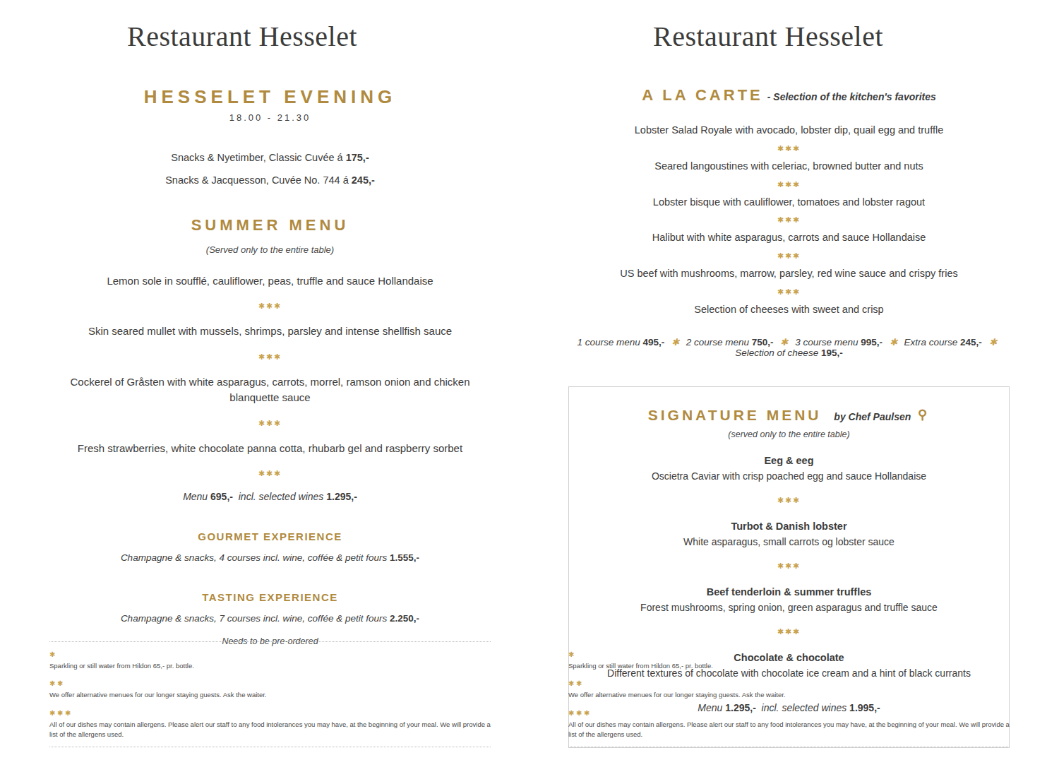Restaurant Hesselet
HESSELET EVENING
18.00 - 21.30
Snacks & Nyetimber, Classic Cuvée á 175,-
Snacks & Jacquesson, Cuvée No. 744 á 245,-
SUMMER MENU
(Served only to the entire table)
Lemon sole in soufflé, cauliflower, peas, truffle and sauce Hollandaise
✱✱✱
Skin seared mullet with mussels, shrimps, parsley and intense shellfish sauce
✱✱✱
Cockerel of Gråsten with white asparagus, carrots, morrel, ramson onion and chicken blanquette sauce
✱✱✱
Fresh strawberries, white chocolate panna cotta, rhubarb gel and raspberry sorbet
✱✱✱
Menu 695,- incl. selected wines 1.295,-
GOURMET EXPERIENCE
Champagne & snacks, 4 courses incl. wine, coffée & petit fours 1.555,-
TASTING EXPERIENCE
Champagne & snacks, 7 courses incl. wine, coffée & petit fours 2.250,-
Needs to be pre-ordered
✱Sparkling or still water from Hildon 65,- pr. bottle.
✱✱We offer alternative menues for our longer staying guests. Ask the waiter.
✱✱✱All of our dishes may contain allergens. Please alert our staff to any food intolerances you may have, at the beginning of your meal. We will provide a list of the allergens used.
Restaurant Hesselet
A LA CARTE- Selection of the kitchen's favorites
Lobster Salad Royale with avocado, lobster dip, quail egg and truffle
✱✱✱
Seared langoustines with celeriac, browned butter and nuts
✱✱✱
Lobster bisque with cauliflower, tomatoes and lobster ragout
✱✱✱
Halibut with white asparagus, carrots and sauce Hollandaise
✱✱✱
US beef with mushrooms, marrow, parsley, red wine sauce and crispy fries
✱✱✱
Selection of cheeses with sweet and crisp
1 course menu 495,- ✱ 2 course menu 750,- ✱ 3 course menu 995,- ✱ Extra course 245,- ✱ Selection of cheese 195,-
SIGNATURE MENU by Chef Paulsen⚲
(served only to the entire table)
Eeg & eeg
Oscietra Caviar with crisp poached egg and sauce Hollandaise
✱✱✱
Turbot & Danish lobster
White asparagus, small carrots og lobster sauce
✱✱✱
Beef tenderloin & summer truffles
Forest mushrooms, spring onion, green asparagus and truffle sauce
✱✱✱
Chocolate & chocolate
Different textures of chocolate with chocolate ice cream and a hint of black currants
Menu 1.295,- incl. selected wines 1.995,-
✱Sparkling or still water from Hildon 65,- pr. bottle.
✱✱We offer alternative menues for our longer staying guests. Ask the waiter.
✱✱✱All of our dishes may contain allergens. Please alert our staff to any food intolerances you may have, at the beginning of your meal. We will provide a list of the allergens used.